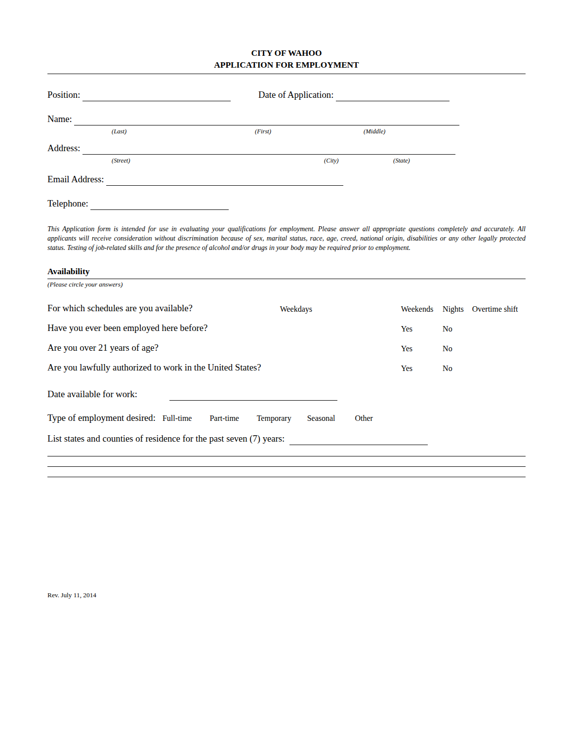CITY OF WAHOO
APPLICATION FOR EMPLOYMENT
Position: Date of Application:
Name:
(Last) (First) (Middle)
Address:
(Street) (City) (State)
Email Address:
Telephone:
This Application form is intended for use in evaluating your qualifications for employment. Please answer all appropriate questions completely and accurately. All applicants will receive consideration without discrimination because of sex, marital status, race, age, creed, national origin, disabilities or any other legally protected status. Testing of job-related skills and for the presence of alcohol and/or drugs in your body may be required prior to employment.
Availability
(Please circle your answers)
| For which schedules are you available? | Weekdays | Weekends | Nights | Overtime shift |
| Have you ever been employed here before? | | Yes | No | |
| Are you over 21 years of age? | | Yes | No | |
| Are you lawfully authorized to work in the United States? | Yes | No | |
Date available for work:
Type of employment desired: Full-time Part-time Temporary Seasonal Other
List states and counties of residence for the past seven (7) years:
Rev. July 11, 2014